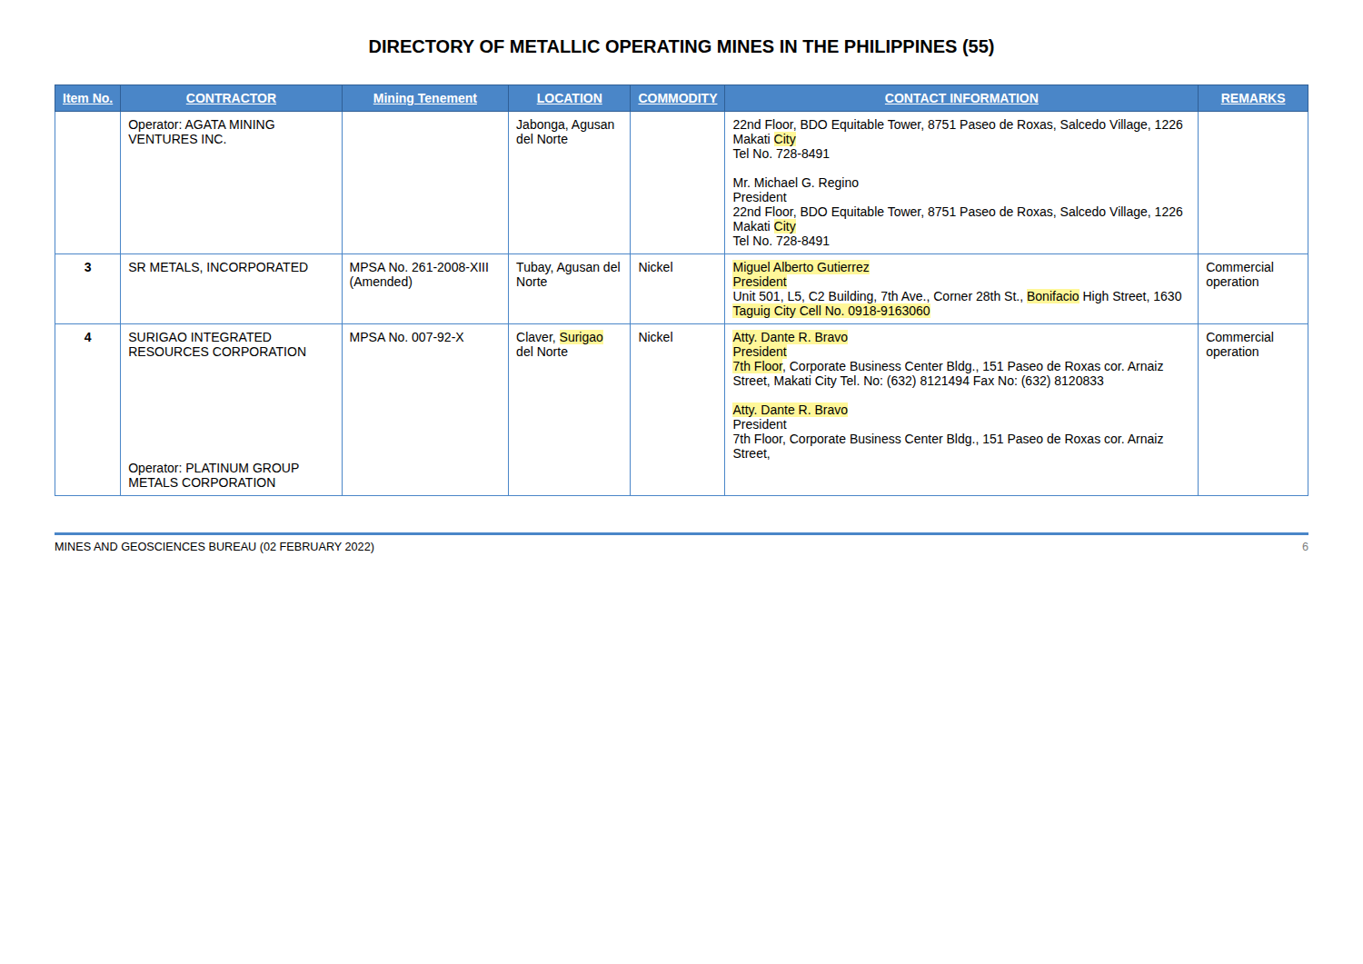DIRECTORY OF METALLIC OPERATING MINES IN THE PHILIPPINES (55)
| Item No. | CONTRACTOR | Mining Tenement | LOCATION | COMMODITY | CONTACT INFORMATION | REMARKS |
| --- | --- | --- | --- | --- | --- | --- |
| | Operator: AGATA MINING VENTURES INC. | | Jabonga, Agusan del Norte | | 22nd Floor, BDO Equitable Tower, 8751 Paseo de Roxas, Salcedo Village, 1226 Makati City Tel No. 728-8491 Mr. Michael G. Regino President 22nd Floor, BDO Equitable Tower, 8751 Paseo de Roxas, Salcedo Village, 1226 Makati City Tel No. 728-8491 | |
| 3 | SR METALS, INCORPORATED | MPSA No. 261-2008-XIII (Amended) | Tubay, Agusan del Norte | Nickel | Miguel Alberto Gutierrez President Unit 501, L5, C2 Building, 7th Ave., Corner 28th St., Bonifacio High Street, 1630 Taguig City Cell No. 0918-9163060 | Commercial operation |
| 4 | SURIGAO INTEGRATED RESOURCES CORPORATION Operator: PLATINUM GROUP METALS CORPORATION | MPSA No. 007-92-X | Claver, Surigao del Norte | Nickel | Atty. Dante R. Bravo President 7th Floor , Corporate Business Center Bldg., 151 Paseo de Roxas cor. Arnaiz Street, Makati City Tel. No: (632) 8121494 Fax No: (632) 8120833 Atty. Dante R. Bravo President 7th Floor, Corporate Business Center Bldg., 151 Paseo de Roxas cor. Arnaiz Street, | Commercial operation |
MINES AND GEOSCIENCES BUREAU (02 FEBRUARY 2022) 6